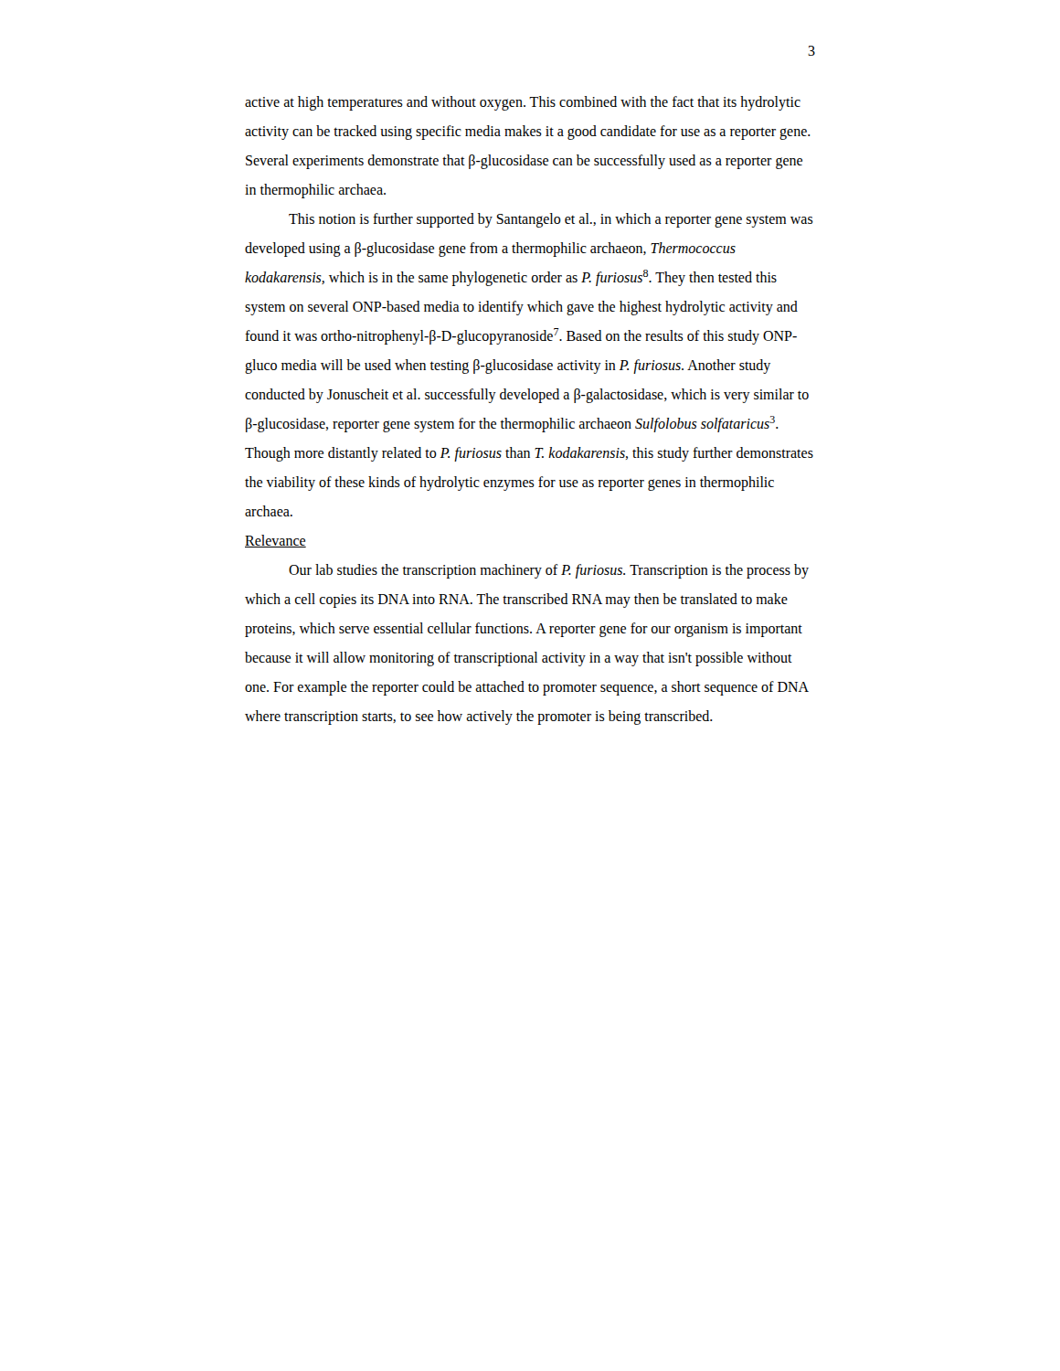3
active at high temperatures and without oxygen. This combined with the fact that its hydrolytic activity can be tracked using specific media makes it a good candidate for use as a reporter gene. Several experiments demonstrate that β-glucosidase can be successfully used as a reporter gene in thermophilic archaea.
This notion is further supported by Santangelo et al., in which a reporter gene system was developed using a β-glucosidase gene from a thermophilic archaeon, Thermococcus kodakarensis, which is in the same phylogenetic order as P. furiosus8. They then tested this system on several ONP-based media to identify which gave the highest hydrolytic activity and found it was ortho-nitrophenyl-β-D-glucopyranoside7. Based on the results of this study ONP-gluco media will be used when testing β-glucosidase activity in P. furiosus. Another study conducted by Jonuscheit et al. successfully developed a β-galactosidase, which is very similar to β-glucosidase, reporter gene system for the thermophilic archaeon Sulfolobus solfataricus3. Though more distantly related to P. furiosus than T. kodakarensis, this study further demonstrates the viability of these kinds of hydrolytic enzymes for use as reporter genes in thermophilic archaea.
Relevance
Our lab studies the transcription machinery of P. furiosus. Transcription is the process by which a cell copies its DNA into RNA. The transcribed RNA may then be translated to make proteins, which serve essential cellular functions. A reporter gene for our organism is important because it will allow monitoring of transcriptional activity in a way that isn't possible without one. For example the reporter could be attached to promoter sequence, a short sequence of DNA where transcription starts, to see how actively the promoter is being transcribed.